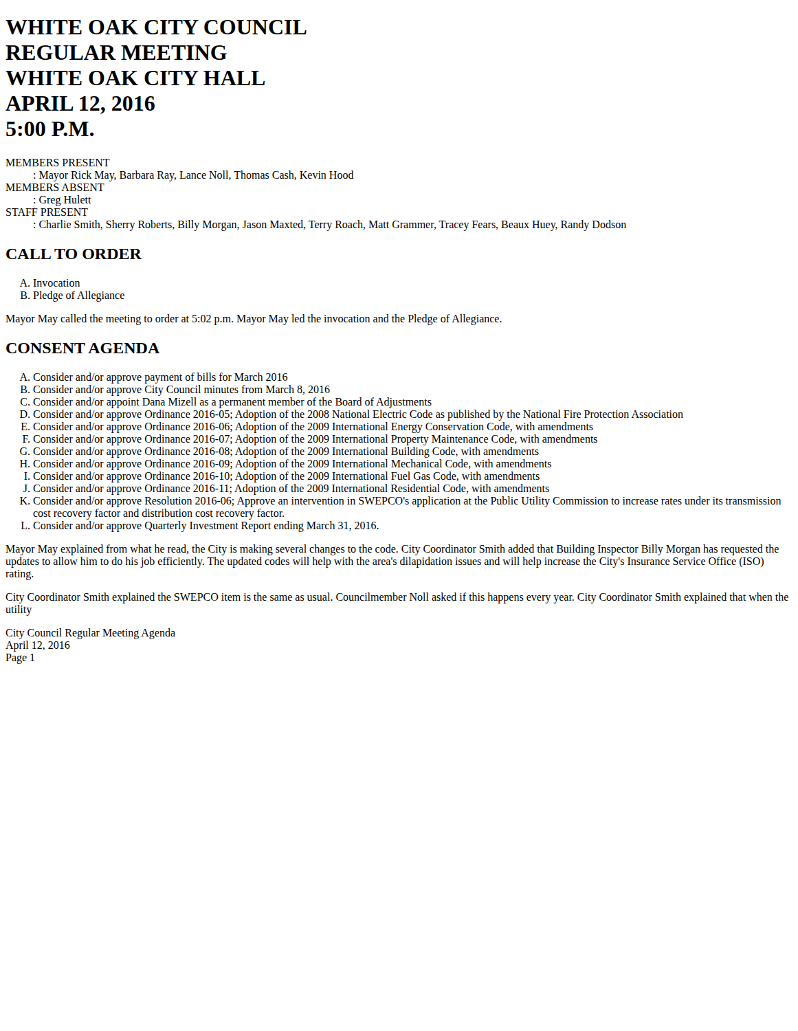WHITE OAK CITY COUNCIL
REGULAR MEETING
WHITE OAK CITY HALL
APRIL 12, 2016
5:00 P.M.
MEMBERS PRESENT
: Mayor Rick May, Barbara Ray, Lance Noll, Thomas Cash, Kevin Hood
MEMBERS ABSENT
: Greg Hulett
STAFF PRESENT
: Charlie Smith, Sherry Roberts, Billy Morgan, Jason Maxted, Terry Roach, Matt Grammer, Tracey Fears, Beaux Huey, Randy Dodson
CALL TO ORDER
Invocation
Pledge of Allegiance
Mayor May called the meeting to order at 5:02 p.m. Mayor May led the invocation and the Pledge of Allegiance.
CONSENT AGENDA
Consider and/or approve payment of bills for March 2016
Consider and/or approve City Council minutes from March 8, 2016
Consider and/or appoint Dana Mizell as a permanent member of the Board of Adjustments
Consider and/or approve Ordinance 2016-05; Adoption of the 2008 National Electric Code as published by the National Fire Protection Association
Consider and/or approve Ordinance 2016-06; Adoption of the 2009 International Energy Conservation Code, with amendments
Consider and/or approve Ordinance 2016-07; Adoption of the 2009 International Property Maintenance Code, with amendments
Consider and/or approve Ordinance 2016-08; Adoption of the 2009 International Building Code, with amendments
Consider and/or approve Ordinance 2016-09; Adoption of the 2009 International Mechanical Code, with amendments
Consider and/or approve Ordinance 2016-10; Adoption of the 2009 International Fuel Gas Code, with amendments
Consider and/or approve Ordinance 2016-11; Adoption of the 2009 International Residential Code, with amendments
Consider and/or approve Resolution 2016-06; Approve an intervention in SWEPCO's application at the Public Utility Commission to increase rates under its transmission cost recovery factor and distribution cost recovery factor.
Consider and/or approve Quarterly Investment Report ending March 31, 2016.
Mayor May explained from what he read, the City is making several changes to the code. City Coordinator Smith added that Building Inspector Billy Morgan has requested the updates to allow him to do his job efficiently. The updated codes will help with the area's dilapidation issues and will help increase the City's Insurance Service Office (ISO) rating.
City Coordinator Smith explained the SWEPCO item is the same as usual. Councilmember Noll asked if this happens every year. City Coordinator Smith explained that when the utility
City Council Regular Meeting Agenda
April 12, 2016
Page 1